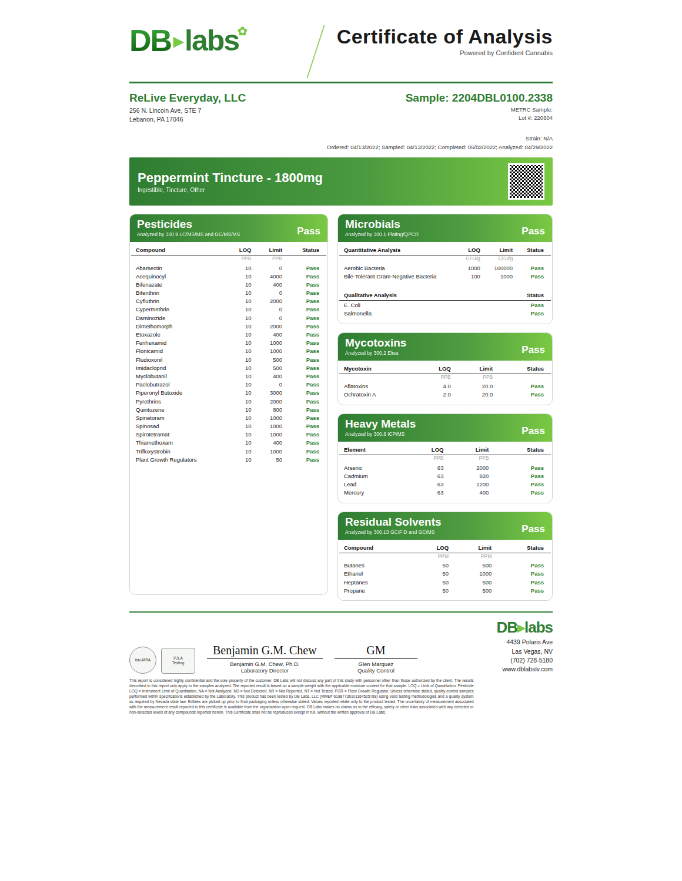DB▸labs✿
Certificate of Analysis
Powered by Confident Cannabis
ReLive Everyday, LLC
256 N. Lincoln Ave, STE 7
Lebanon, PA 17046
Sample: 2204DBL0100.2338
METRC Sample:
Lot #: 220604
Strain: N/A
Ordered: 04/13/2022; Sampled: 04/13/2022; Completed: 05/02/2022; Analyzed: 04/29/2022
Peppermint Tincture - 1800mg
Ingestible, Tincture, Other
Pesticides
Analyzed by 300.9 LC/MS/MS and GC/MS/MS
Pass
| Compound | LOQ | Limit | Status |
| --- | --- | --- | --- |
| | PPB | PPB | |
| Abamectin | 10 | 0 | Pass |
| Acequinocyl | 10 | 4000 | Pass |
| Bifenazate | 10 | 400 | Pass |
| Bifenthrin | 10 | 0 | Pass |
| Cyfluthrin | 10 | 2000 | Pass |
| Cypermethrin | 10 | 0 | Pass |
| Daminozide | 10 | 0 | Pass |
| Dimethomorph | 10 | 2000 | Pass |
| Etoxazole | 10 | 400 | Pass |
| Fenhexamid | 10 | 1000 | Pass |
| Flonicamid | 10 | 1000 | Pass |
| Fludioxonil | 10 | 500 | Pass |
| Imidacloprid | 10 | 500 | Pass |
| Myclobutanil | 10 | 400 | Pass |
| Paclobutrazol | 10 | 0 | Pass |
| Piperonyl Butoxide | 10 | 3000 | Pass |
| Pyrethrins | 10 | 2000 | Pass |
| Quintozene | 10 | 800 | Pass |
| Spinetoram | 10 | 1000 | Pass |
| Spinosad | 10 | 1000 | Pass |
| Spirotetramat | 10 | 1000 | Pass |
| Thiamethoxam | 10 | 400 | Pass |
| Trifloxystrobin | 10 | 1000 | Pass |
| Plant Growth Regulators | 10 | 50 | Pass |
Microbials
Analyzed by 300.1 Plating/QPCR
Pass
| Quantitative Analysis | LOQ | Limit | Status |
| --- | --- | --- | --- |
| | CFU/g | CFU/g | |
| Aerobic Bacteria | 1000 | 100000 | Pass |
| Bile-Tolerant Gram-Negative Bacteria | 100 | 1000 | Pass |
| Qualitative Analysis | | | Status |
| E. Coli | | | Pass |
| Salmonella | | | Pass |
Mycotoxins
Analyzed by 300.2 Elisa
Pass
| Mycotoxin | LOQ | Limit | Status |
| --- | --- | --- | --- |
| | PPB | PPB | |
| Aflatoxins | 4.0 | 20.0 | Pass |
| Ochratoxin A | 2.0 | 20.0 | Pass |
Heavy Metals
Analyzed by 300.8 ICP/MS
Pass
| Element | LOQ | Limit | Status |
| --- | --- | --- | --- |
| | PPB | PPB | |
| Arsenic | 63 | 2000 | Pass |
| Cadmium | 63 | 820 | Pass |
| Lead | 63 | 1200 | Pass |
| Mercury | 63 | 400 | Pass |
Residual Solvents
Analyzed by 300.13 GC/FID and GC/MS
Pass
| Compound | LOQ | Limit | Status |
| --- | --- | --- | --- |
| | PPM | PPM | |
| Butanes | 50 | 500 | Pass |
| Ethanol | 50 | 1000 | Pass |
| Heptanes | 50 | 500 | Pass |
| Propane | 50 | 500 | Pass |
ilac-MRA
PJLA
Testing
Benjamin G.M. Chew
Benjamin G.M. Chew, Ph.D.
Laboratory Director
GM
Glen Marquez
Quality Control
DB▸labs
4439 Polaris Ave
Las Vegas, NV
(702) 728-5180
www.dblabslv.com
This report is considered highly confidential and the sole property of the customer. DB Labs will not discuss any part of this study with personnel other than those authorized by the client. The results described in this report only apply to the samples analyzed. The reported result is based on a sample weight with the applicable moisture content for that sample. LOQ = Limit of Quantitation. Pesticide LOQ = Instrument Limit of Quantitation, NA = Not Analyzed. ND = Not Detected. NR = Not Reported. NT = Not Tested. PGR = Plant Growth Regulator. Unless otherwise stated, quality control samples performed within specifications established by the Laboratory. This product has been tested by DB Labs, LLC (MME# 61887736101164525768) using valid testing methodologies and a quality system as required by Nevada state law. Edibles are picked up prior to final packaging unless otherwise stated. Values reported relate only to the product tested. The uncertainty of measurement associated with the measurement result reported in this certificate is available from the organization upon request. DB Labs makes no claims as to the efficacy, safety or other risks associated with any detected or non-detected levels of any compounds reported herein. This Certificate shall not be reproduced except in full, without the written approval of DB Labs.